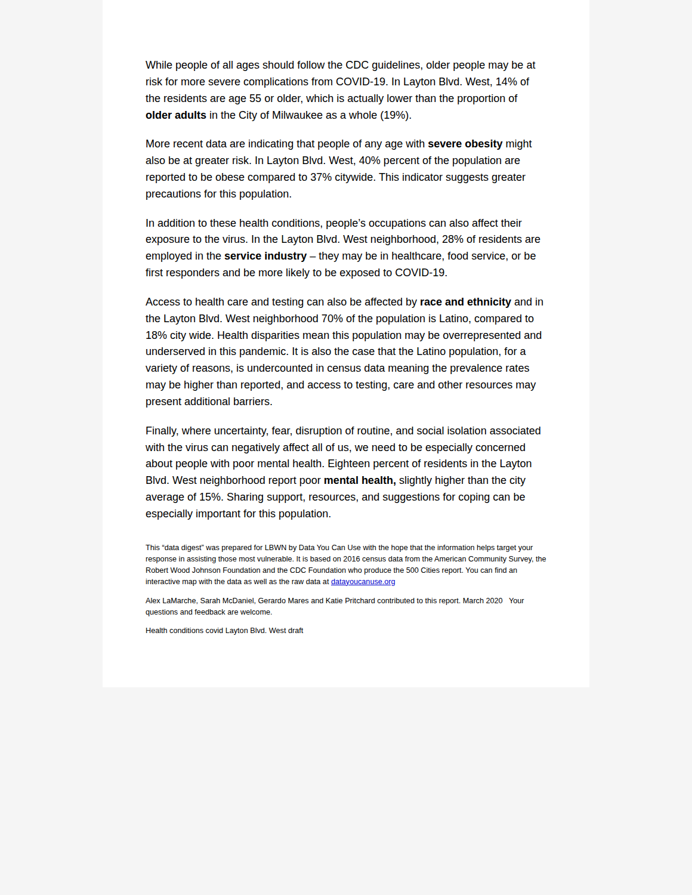While people of all ages should follow the CDC guidelines, older people may be at risk for more severe complications from COVID-19. In Layton Blvd. West, 14% of the residents are age 55 or older, which is actually lower than the proportion of older adults in the City of Milwaukee as a whole (19%).
More recent data are indicating that people of any age with severe obesity might also be at greater risk. In Layton Blvd. West, 40% percent of the population are reported to be obese compared to 37% citywide. This indicator suggests greater precautions for this population.
In addition to these health conditions, people’s occupations can also affect their exposure to the virus. In the Layton Blvd. West neighborhood, 28% of residents are employed in the service industry – they may be in healthcare, food service, or be first responders and be more likely to be exposed to COVID-19.
Access to health care and testing can also be affected by race and ethnicity and in the Layton Blvd. West neighborhood 70% of the population is Latino, compared to 18% city wide. Health disparities mean this population may be overrepresented and underserved in this pandemic. It is also the case that the Latino population, for a variety of reasons, is undercounted in census data meaning the prevalence rates may be higher than reported, and access to testing, care and other resources may present additional barriers.
Finally, where uncertainty, fear, disruption of routine, and social isolation associated with the virus can negatively affect all of us, we need to be especially concerned about people with poor mental health. Eighteen percent of residents in the Layton Blvd. West neighborhood report poor mental health, slightly higher than the city average of 15%. Sharing support, resources, and suggestions for coping can be especially important for this population.
This “data digest” was prepared for LBWN by Data You Can Use with the hope that the information helps target your response in assisting those most vulnerable. It is based on 2016 census data from the American Community Survey, the Robert Wood Johnson Foundation and the CDC Foundation who produce the 500 Cities report. You can find an interactive map with the data as well as the raw data at datayoucanuse.org
Alex LaMarche, Sarah McDaniel, Gerardo Mares and Katie Pritchard contributed to this report. March 2020 Your questions and feedback are welcome.
Health conditions covid Layton Blvd. West draft